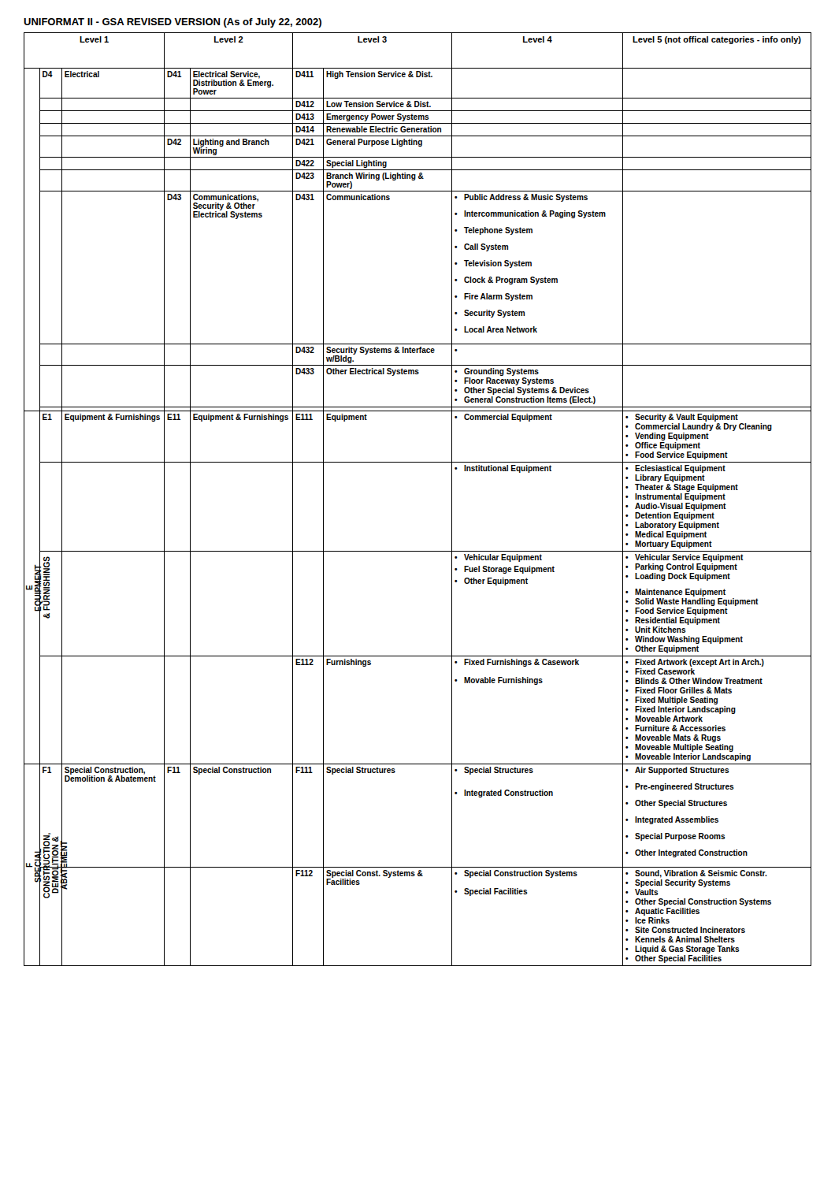UNIFORMAT II - GSA REVISED VERSION (As of July 22, 2002)
| Level 1 | Level 2 | Level 3 | Level 4 | Level 5 (not offical categories - info only) |
| --- | --- | --- | --- | --- |
| | D4 | Electrical | D41 | Electrical Service, Distribution & Emerg. Power | D411 | High Tension Service & Dist. | | |
| | | | | D412 | Low Tension Service & Dist. | | |
| | | | | D413 | Emergency Power Systems | | |
| | | | | D414 | Renewable Electric Generation | | |
| | | D42 | Lighting and Branch Wiring | D421 | General Purpose Lighting | | |
| | | | | D422 | Special Lighting | | |
| | | | | D423 | Branch Wiring (Lighting & Power) | | |
| | | D43 | Communications, Security & Other Electrical Systems | D431 | Communications | Public Address & Music Systems Intercommunication & Paging System Telephone System Call System Television System Clock & Program System Fire Alarm System Security System Local Area Network | |
| | | | | D432 | Security Systems & Interface w/Bldg. | | |
| | | | | D433 | Other Electrical Systems | Grounding Systems Floor Raceway Systems Other Special Systems & Devices General Construction Items (Elect.) | |
| E EQUIPMENT & FURNISHINGS | E1 | Equipment & Furnishings | E11 | Equipment & Furnishings | E111 | Equipment | Commercial Equipment | Security & Vault Equipment Commercial Laundry & Dry Cleaning Vending Equipment Office Equipment Food Service Equipment |
| | | | | | | Institutional Equipment | Eclesiastical Equipment Library Equipment Theater & Stage Equipment Instrumental Equipment Audio-Visual Equipment Detention Equipment Laboratory Equipment Medical Equipment Mortuary Equipment |
| | | | | | | Vehicular Equipment Fuel Storage Equipment Other Equipment | Vehicular Service Equipment Parking Control Equipment Loading Dock Equipment Maintenance Equipment Solid Waste Handling Equipment Food Service Equipment Residential Equipment Unit Kitchens Window Washing Equipment Other Equipment |
| | | | | E112 | Furnishings | Fixed Furnishings & Casework Movable Furnishings | Fixed Artwork (except Art in Arch.) Fixed Casework Blinds & Other Window Treatment Fixed Floor Grilles & Mats Fixed Multiple Seating Fixed Interior Landscaping Moveable Artwork Furniture & Accessories Moveable Mats & Rugs Moveable Multiple Seating Moveable Interior Landscaping |
| F SPECIAL CONSTRUCTION, DEMOLITION & ABATEMENT | F1 | Special Construction, Demolition & Abatement | F11 | Special Construction | F111 | Special Structures | Special Structures Integrated Construction | Air Supported Structures Pre-engineered Structures Other Special Structures Integrated Assemblies Special Purpose Rooms Other Integrated Construction |
| | | | | F112 | Special Const. Systems & Facilities | Special Construction Systems Special Facilities | Sound, Vibration & Seismic Constr. Special Security Systems Vaults Other Special Construction Systems Aquatic Facilities Ice Rinks Site Constructed Incinerators Kennels & Animal Shelters Liquid & Gas Storage Tanks Other Special Facilities |